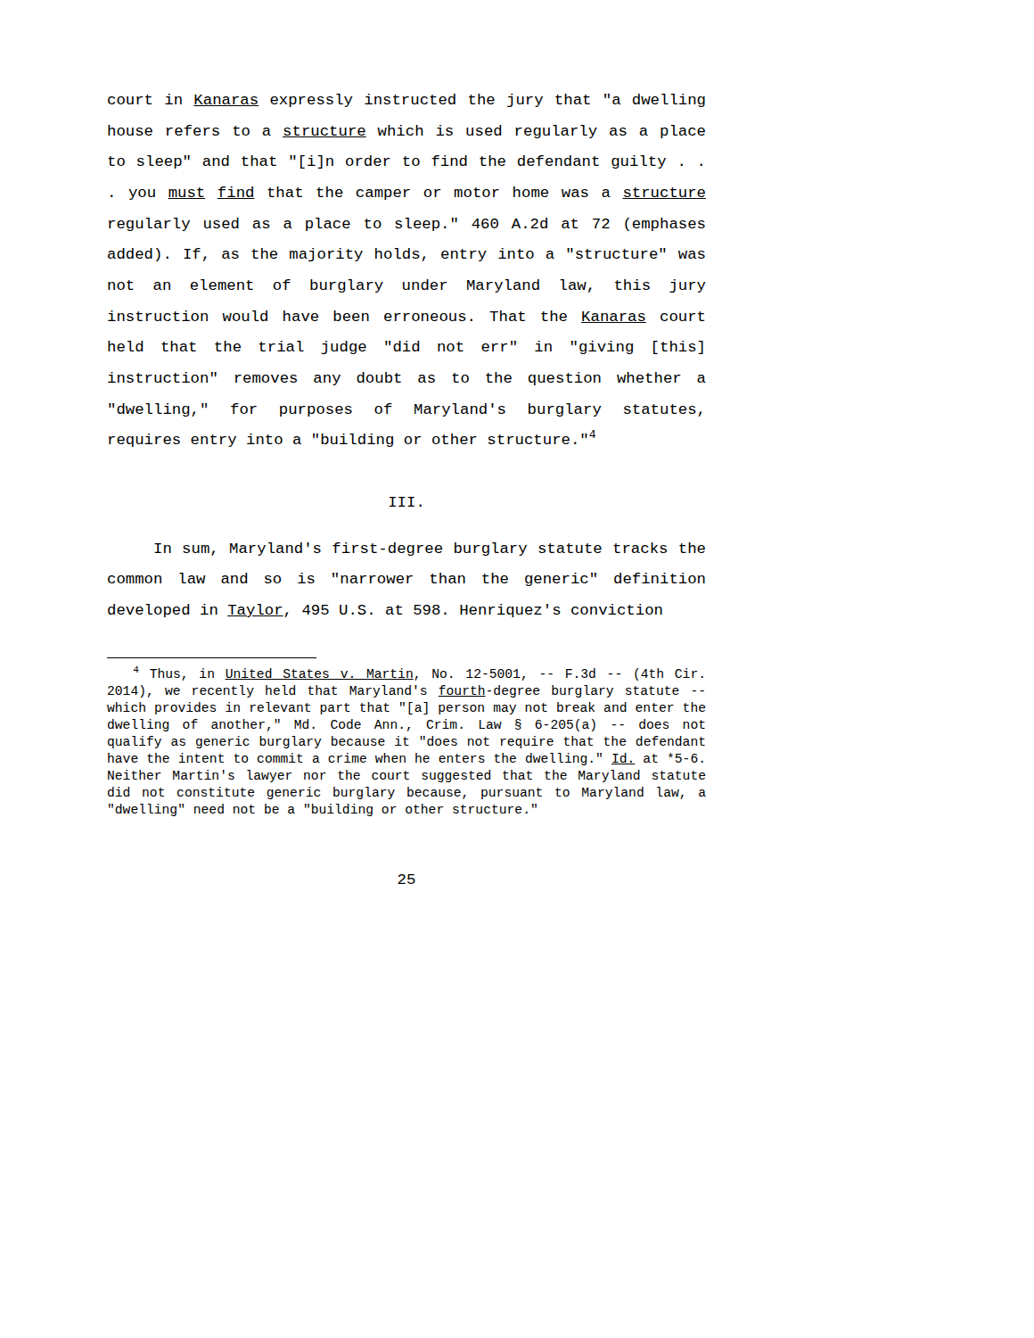court in Kanaras expressly instructed the jury that "a dwelling house refers to a structure which is used regularly as a place to sleep" and that "[i]n order to find the defendant guilty . . . you must find that the camper or motor home was a structure regularly used as a place to sleep." 460 A.2d at 72 (emphases added). If, as the majority holds, entry into a "structure" was not an element of burglary under Maryland law, this jury instruction would have been erroneous. That the Kanaras court held that the trial judge "did not err" in "giving [this] instruction" removes any doubt as to the question whether a "dwelling," for purposes of Maryland's burglary statutes, requires entry into a "building or other structure."4
III.
In sum, Maryland's first-degree burglary statute tracks the common law and so is "narrower than the generic" definition developed in Taylor, 495 U.S. at 598. Henriquez's conviction
4 Thus, in United States v. Martin, No. 12-5001, -- F.3d -- (4th Cir. 2014), we recently held that Maryland's fourth-degree burglary statute -- which provides in relevant part that "[a] person may not break and enter the dwelling of another," Md. Code Ann., Crim. Law § 6-205(a) -- does not qualify as generic burglary because it "does not require that the defendant have the intent to commit a crime when he enters the dwelling." Id. at *5-6. Neither Martin's lawyer nor the court suggested that the Maryland statute did not constitute generic burglary because, pursuant to Maryland law, a "dwelling" need not be a "building or other structure."
25